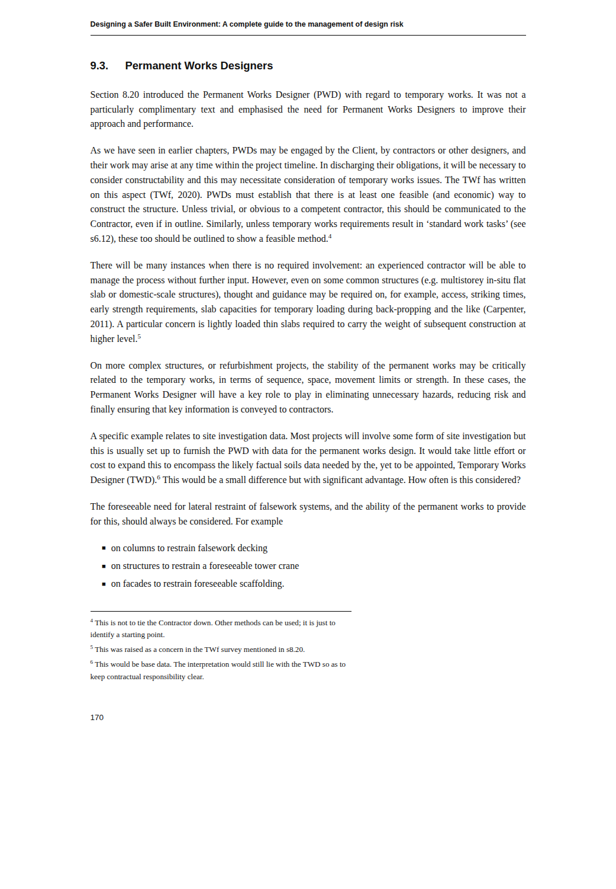Designing a Safer Built Environment: A complete guide to the management of design risk
9.3. Permanent Works Designers
Section 8.20 introduced the Permanent Works Designer (PWD) with regard to temporary works. It was not a particularly complimentary text and emphasised the need for Permanent Works Designers to improve their approach and performance.
As we have seen in earlier chapters, PWDs may be engaged by the Client, by contractors or other designers, and their work may arise at any time within the project timeline. In discharging their obligations, it will be necessary to consider constructability and this may necessitate consideration of temporary works issues. The TWf has written on this aspect (TWf, 2020). PWDs must establish that there is at least one feasible (and economic) way to construct the structure. Unless trivial, or obvious to a competent contractor, this should be communicated to the Contractor, even if in outline. Similarly, unless temporary works requirements result in ‘standard work tasks’ (see s6.12), these too should be outlined to show a feasible method.4
There will be many instances when there is no required involvement: an experienced contractor will be able to manage the process without further input. However, even on some common structures (e.g. multistorey in-situ flat slab or domestic-scale structures), thought and guidance may be required on, for example, access, striking times, early strength requirements, slab capacities for temporary loading during back-propping and the like (Carpenter, 2011). A particular concern is lightly loaded thin slabs required to carry the weight of subsequent construction at higher level.5
On more complex structures, or refurbishment projects, the stability of the permanent works may be critically related to the temporary works, in terms of sequence, space, movement limits or strength. In these cases, the Permanent Works Designer will have a key role to play in eliminating unnecessary hazards, reducing risk and finally ensuring that key information is conveyed to contractors.
A specific example relates to site investigation data. Most projects will involve some form of site investigation but this is usually set up to furnish the PWD with data for the permanent works design. It would take little effort or cost to expand this to encompass the likely factual soils data needed by the, yet to be appointed, Temporary Works Designer (TWD).6 This would be a small difference but with significant advantage. How often is this considered?
The foreseeable need for lateral restraint of falsework systems, and the ability of the permanent works to provide for this, should always be considered. For example
on columns to restrain falsework decking
on structures to restrain a foreseeable tower crane
on facades to restrain foreseeable scaffolding.
4 This is not to tie the Contractor down. Other methods can be used; it is just to identify a starting point.
5 This was raised as a concern in the TWf survey mentioned in s8.20.
6 This would be base data. The interpretation would still lie with the TWD so as to keep contractual responsibility clear.
170